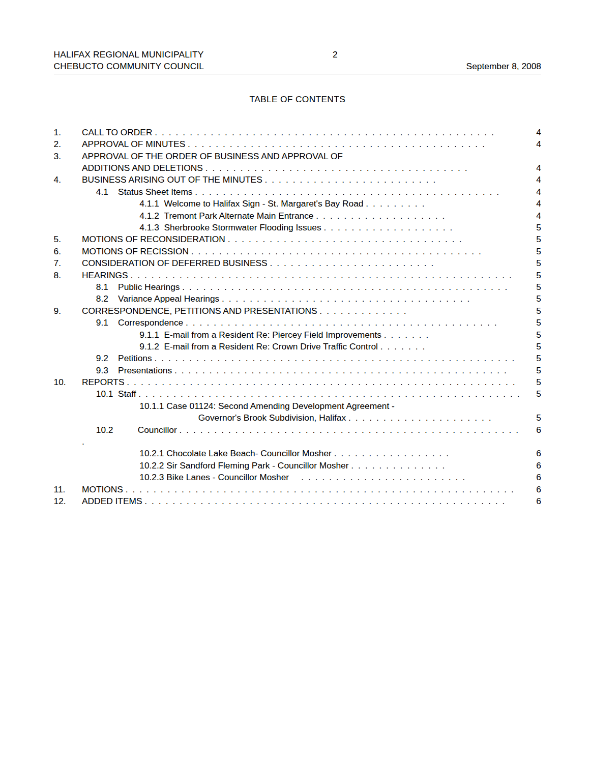HALIFAX REGIONAL MUNICIPALITY CHEBUCTO COMMUNITY COUNCIL
2
September 8, 2008
TABLE OF CONTENTS
| 1. | CALL TO ORDER . . . . . . . . . . . . . . . . . . . . . . . . . . . . . . . . . . . . . . . . . . . . . . . . . | 4 |
| 2. | APPROVAL OF MINUTES . . . . . . . . . . . . . . . . . . . . . . . . . . . . . . . . . . . . . . . . . . . | 4 |
| 3. | APPROVAL OF THE ORDER OF BUSINESS AND APPROVAL OF | |
| | ADDITIONS AND DELETIONS . . . . . . . . . . . . . . . . . . . . . . . . . . . . . . . . . . . . . . | 4 |
| 4. | BUSINESS ARISING OUT OF THE MINUTES . . . . . . . . . . . . . . . . . . . . . . . . . | 4 |
| | 4.1 Status Sheet Items . . . . . . . . . . . . . . . . . . . . . . . . . . . . . . . . . . . . . . . . . . . . | 4 |
| | 4.1.1 Welcome to Halifax Sign - St. Margaret's Bay Road . . . . . . . . . | 4 |
| | 4.1.2 Tremont Park Alternate Main Entrance . . . . . . . . . . . . . . . . . . . | 4 |
| | 4.1.3 Sherbrooke Stormwater Flooding Issues . . . . . . . . . . . . . . . . . . . | 5 |
| 5. | MOTIONS OF RECONSIDERATION . . . . . . . . . . . . . . . . . . . . . . . . . . . . . . . . . . | 5 |
| 6. | MOTIONS OF RECISSION . . . . . . . . . . . . . . . . . . . . . . . . . . . . . . . . . . . . . . . . . . | 5 |
| 7. | CONSIDERATION OF DEFERRED BUSINESS . . . . . . . . . . . . . . . . . . . . . . . . | 5 |
| 8. | HEARINGS . . . . . . . . . . . . . . . . . . . . . . . . . . . . . . . . . . . . . . . . . . . . . . . . . . . . . . . | 5 |
| | 8.1 Public Hearings . . . . . . . . . . . . . . . . . . . . . . . . . . . . . . . . . . . . . . . . . . . . . . . | 5 |
| | 8.2 Variance Appeal Hearings . . . . . . . . . . . . . . . . . . . . . . . . . . . . . . . . . . . . | 5 |
| 9. | CORRESPONDENCE, PETITIONS AND PRESENTATIONS . . . . . . . . . . . . . | 5 |
| | 9.1 Correspondence . . . . . . . . . . . . . . . . . . . . . . . . . . . . . . . . . . . . . . . . . . . . . | 5 |
| | 9.1.1 E-mail from a Resident Re: Piercey Field Improvements . . . . . . . | 5 |
| | 9.1.2 E-mail from a Resident Re: Crown Drive Traffic Control . . . . . . . | 5 |
| | 9.2 Petitions . . . . . . . . . . . . . . . . . . . . . . . . . . . . . . . . . . . . . . . . . . . . . . . . . . . . | 5 |
| | 9.3 Presentations . . . . . . . . . . . . . . . . . . . . . . . . . . . . . . . . . . . . . . . . . . . . . . . . | 5 |
| 10. | REPORTS . . . . . . . . . . . . . . . . . . . . . . . . . . . . . . . . . . . . . . . . . . . . . . . . . . . . . . . . | 5 |
| | 10.1 Staff . . . . . . . . . . . . . . . . . . . . . . . . . . . . . . . . . . . . . . . . . . . . . . . . . . . . . . . | 5 |
| | 10.1.1 Case 01124: Second Amending Development Agreement - | |
| | Governor's Brook Subdivision, Halifax . . . . . . . . . . . . . . . . . . . . . | 5 |
| | 10.2 Councillor . . . . . . . . . . . . . . . . . . . . . . . . . . . . . . . . . . . . . . . . . . . . . . . . . . | 6 |
| | 10.2.1 Chocolate Lake Beach- Councillor Mosher . . . . . . . . . . . . . . . . . | 6 |
| | 10.2.2 Sir Sandford Fleming Park - Councillor Mosher . . . . . . . . . . . . . . | 6 |
| | 10.2.3 Bike Lanes - Councillor Mosher . . . . . . . . . . . . . . . . . . . . . . . . | 6 |
| 11. | MOTIONS . . . . . . . . . . . . . . . . . . . . . . . . . . . . . . . . . . . . . . . . . . . . . . . . . . . . . . . . | 6 |
| 12. | ADDED ITEMS . . . . . . . . . . . . . . . . . . . . . . . . . . . . . . . . . . . . . . . . . . . . . . . . . . . . | 6 |